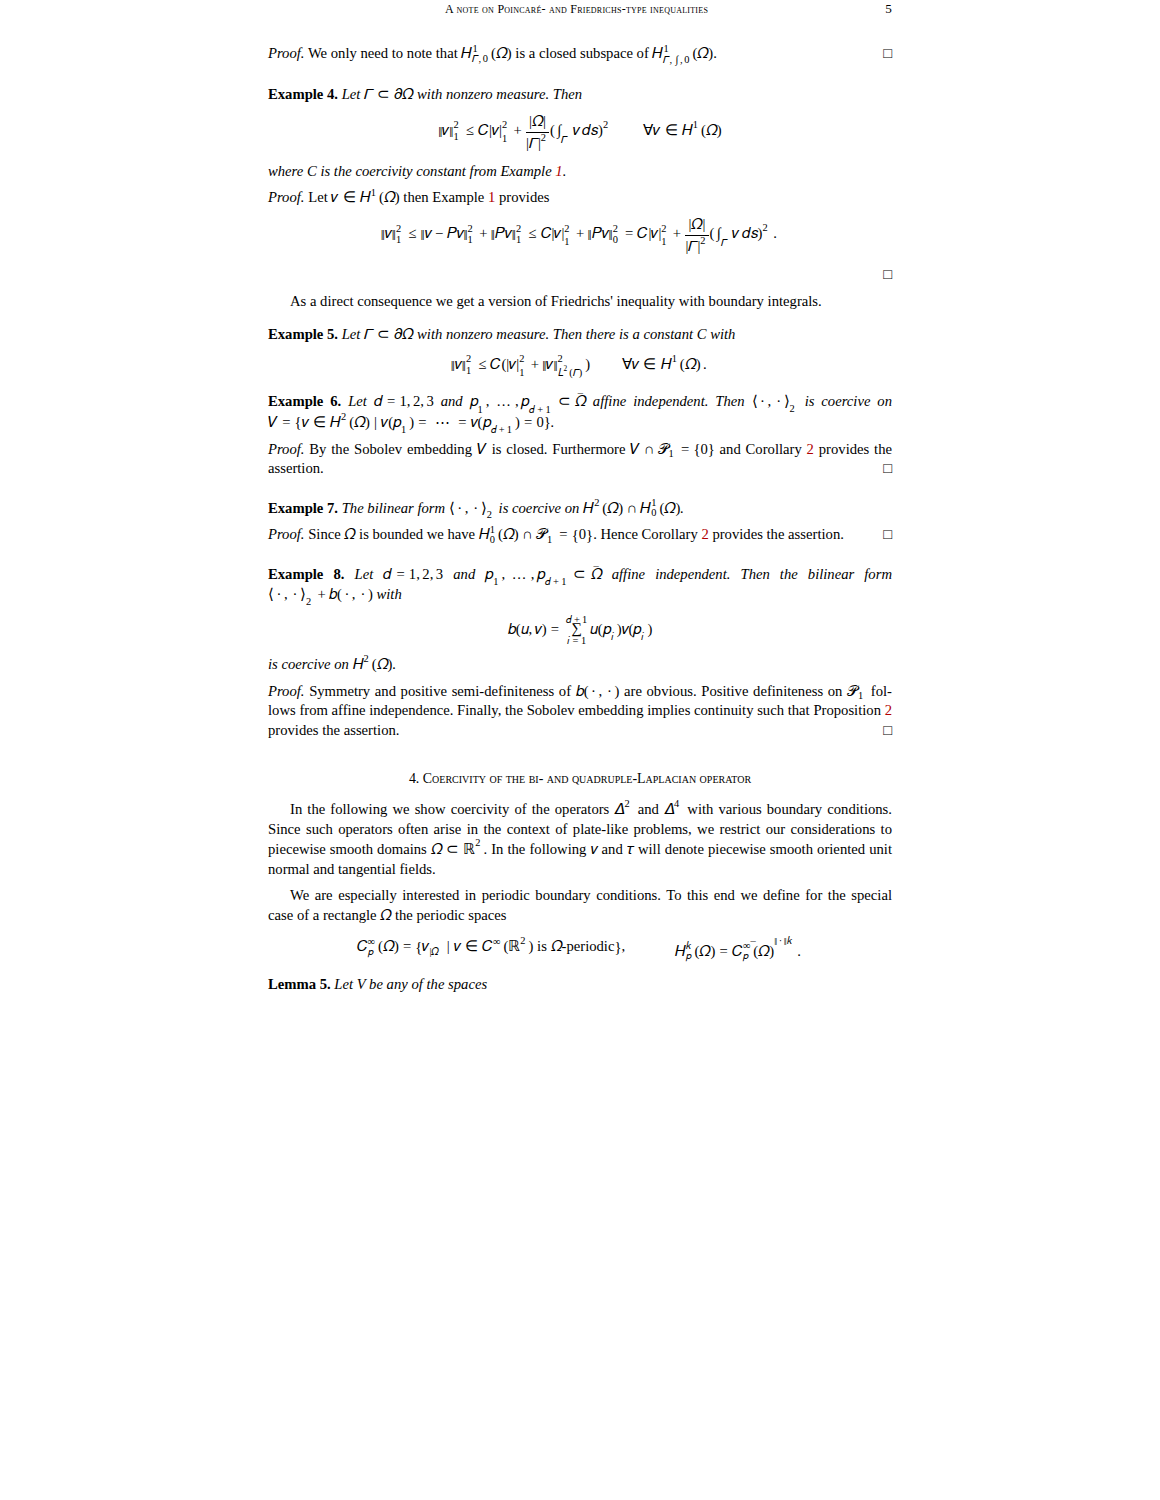A note on Poincaré- and Friedrichs-type inequalities 5
Proof. We only need to note that HΓ,01 (Ω) is a closed subspace of HΓ,∫,01 (Ω) . □
Example 4. Let Γ⊂∂Ω with nonzero measure. Then
‖v‖12 ≤ C |v|12 + |Ω| |Γ|2 (∫Γvds) 2 ∀v∈H1(Ω)
where C is the coercivity constant from Example 1.
Proof. Let v∈H1(Ω) then Example 1 provides
‖v‖12 ≤ ‖v−Pv‖12 + ‖Pv‖12 ≤ C |v|12 + ‖Pv‖02 = C |v|12 + |Ω| |Γ|2 (∫Γvds) 2 .
□
As a direct consequence we get a version of Friedrichs' inequality with boundary integrals.
Example 5. Let Γ⊂∂Ω with nonzero measure. Then there is a constant C with
‖v‖12 ≤ C ( |v|12 + ‖v‖L2(Γ)2 ) ∀v∈H1(Ω).
Example 6. Let d=1,2,3 and p1,…,pd+1⊂Ω¯ affine independent. Then ⟨·,·⟩2 is coercive on V={v∈H2(Ω)|v(p1)=⋯=v(pd+1)=0}.
Proof. By the Sobolev embedding V is closed. Furthermore V∩𝒫1={0} and Corollary 2 provides the assertion. □
Example 7. The bilinear form ⟨·,·⟩2 is coercive on H2(Ω)∩H01(Ω).
Proof. Since Ω is bounded we have H01(Ω)∩𝒫1={0}. Hence Corollary 2 provides the assertion. □
Example 8. Let d=1,2,3 and p1,…,pd+1⊂Ω¯ affine independent. Then the bilinear form ⟨·,·⟩2+b(·,·) with
b(u,v) = ∑ i=1 d+1 u(pi) v(pi)
is coercive on H2(Ω).
Proof. Symmetry and positive semi-definiteness of b(·,·) are obvious. Positive definiteness on 𝒫1 follows from affine independence. Finally, the Sobolev embedding implies continuity such that Proposition 2 provides the assertion. □
4. Coercivity of the bi- and quadruple-Laplacian operator
In the following we show coercivity of the operators Δ2 and Δ4 with various boundary conditions. Since such operators often arise in the context of plate-like problems, we restrict our considerations to piecewise smooth domains Ω⊂ℝ2. In the following ν and τ will denote piecewise smooth oriented unit normal and tangential fields.
We are especially interested in periodic boundary conditions. To this end we define for the special case of a rectangle Ω the periodic spaces
Cp∞(Ω) = {v|Ω | v∈C∞(ℝ2) is Ω-periodic},
Hpk(Ω) = Cp∞(Ω)¯ ‖·‖k .
Lemma 5. Let V be any of the spaces